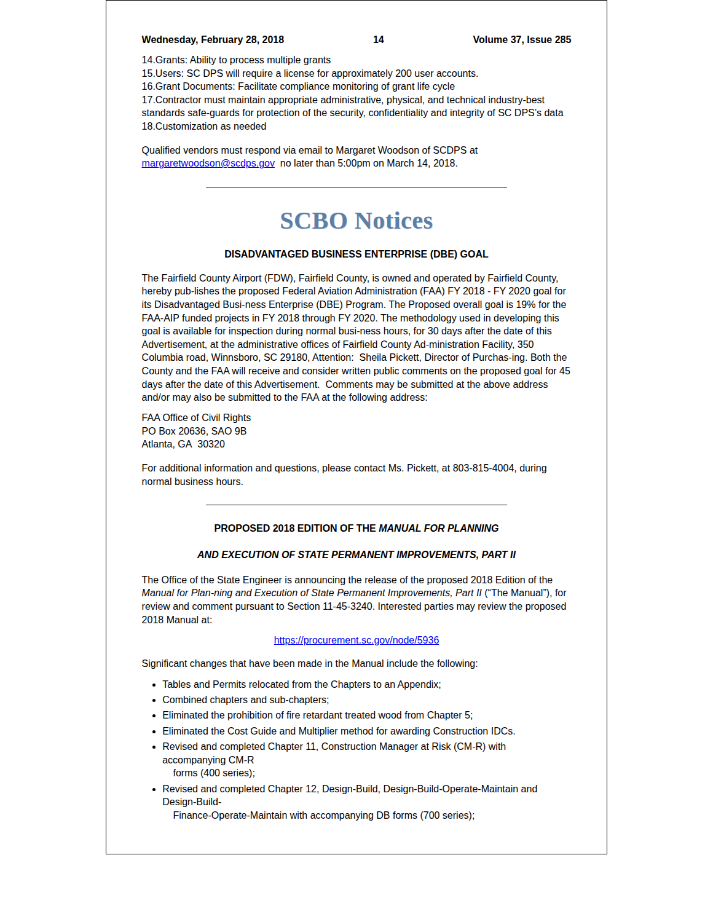Wednesday, February 28, 2018
14
Volume 37, Issue 285
14.Grants: Ability to process multiple grants
15.Users: SC DPS will require a license for approximately 200 user accounts.
16.Grant Documents: Facilitate compliance monitoring of grant life cycle
17.Contractor must maintain appropriate administrative, physical, and technical industry-best standards safe-guards for protection of the security, confidentiality and integrity of SC DPS’s data
18.Customization as needed
Qualified vendors must respond via email to Margaret Woodson of SCDPS at margaretwoodson@scdps.gov no later than 5:00pm on March 14, 2018.
SCBO Notices
DISADVANTAGED BUSINESS ENTERPRISE (DBE) GOAL
The Fairfield County Airport (FDW), Fairfield County, is owned and operated by Fairfield County, hereby pub-lishes the proposed Federal Aviation Administration (FAA) FY 2018 - FY 2020 goal for its Disadvantaged Busi-ness Enterprise (DBE) Program. The Proposed overall goal is 19% for the FAA-AIP funded projects in FY 2018 through FY 2020. The methodology used in developing this goal is available for inspection during normal busi-ness hours, for 30 days after the date of this Advertisement, at the administrative offices of Fairfield County Ad-ministration Facility, 350 Columbia road, Winnsboro, SC 29180, Attention: Sheila Pickett, Director of Purchas-ing. Both the County and the FAA will receive and consider written public comments on the proposed goal for 45 days after the date of this Advertisement. Comments may be submitted at the above address and/or may also be submitted to the FAA at the following address:
FAA Office of Civil Rights
PO Box 20636, SAO 9B
Atlanta, GA 30320
For additional information and questions, please contact Ms. Pickett, at 803-815-4004, during normal business hours.
PROPOSED 2018 EDITION OF THE MANUAL FOR PLANNING
AND EXECUTION OF STATE PERMANENT IMPROVEMENTS, PART II
The Office of the State Engineer is announcing the release of the proposed 2018 Edition of the Manual for Plan-ning and Execution of State Permanent Improvements, Part II (“The Manual”), for review and comment pursuant to Section 11-45-3240. Interested parties may review the proposed 2018 Manual at:
https://procurement.sc.gov/node/5936
Significant changes that have been made in the Manual include the following:
Tables and Permits relocated from the Chapters to an Appendix;
Combined chapters and sub-chapters;
Eliminated the prohibition of fire retardant treated wood from Chapter 5;
Eliminated the Cost Guide and Multiplier method for awarding Construction IDCs.
Revised and completed Chapter 11, Construction Manager at Risk (CM-R) with accompanying CM-R forms (400 series);
Revised and completed Chapter 12, Design-Build, Design-Build-Operate-Maintain and Design-Build- Finance-Operate-Maintain with accompanying DB forms (700 series);